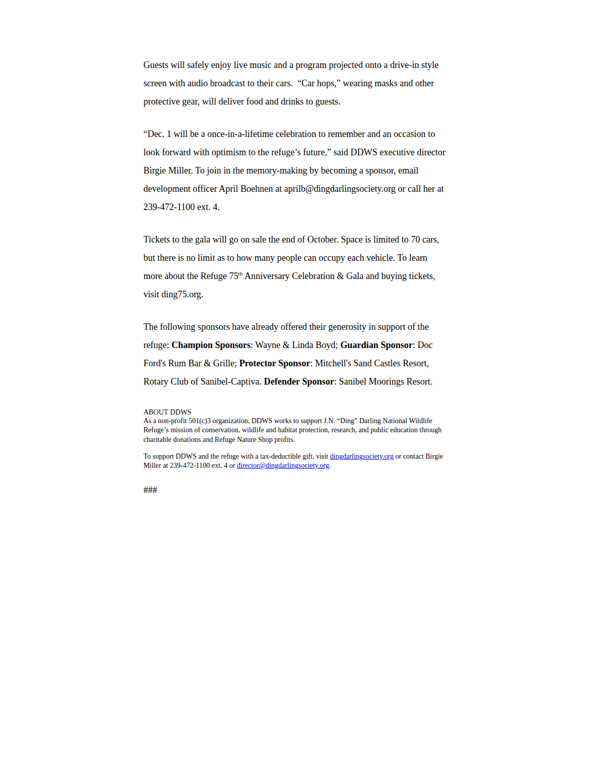Guests will safely enjoy live music and a program projected onto a drive-in style screen with audio broadcast to their cars. “Car hops,” wearing masks and other protective gear, will deliver food and drinks to guests.
“Dec. 1 will be a once-in-a-lifetime celebration to remember and an occasion to look forward with optimism to the refuge’s future,” said DDWS executive director Birgie Miller. To join in the memory-making by becoming a sponsor, email development officer April Boehnen at aprilb@dingdarlingsociety.org or call her at 239-472-1100 ext. 4.
Tickets to the gala will go on sale the end of October. Space is limited to 70 cars, but there is no limit as to how many people can occupy each vehicle. To learn more about the Refuge 75th Anniversary Celebration & Gala and buying tickets, visit ding75.org.
The following sponsors have already offered their generosity in support of the refuge: Champion Sponsors: Wayne & Linda Boyd; Guardian Sponsor: Doc Ford's Rum Bar & Grille; Protector Sponsor: Mitchell's Sand Castles Resort, Rotary Club of Sanibel-Captiva. Defender Sponsor: Sanibel Moorings Resort.
ABOUT DDWS
As a non-profit 501(c)3 organization, DDWS works to support J.N. “Ding” Darling National Wildlife Refuge’s mission of conservation, wildlife and habitat protection, research, and public education through charitable donations and Refuge Nature Shop profits.
To support DDWS and the refuge with a tax-deductible gift, visit dingdarlingsociety.org or contact Birgie Miller at 239-472-1100 ext. 4 or director@dingdarlingsociety.org.
###